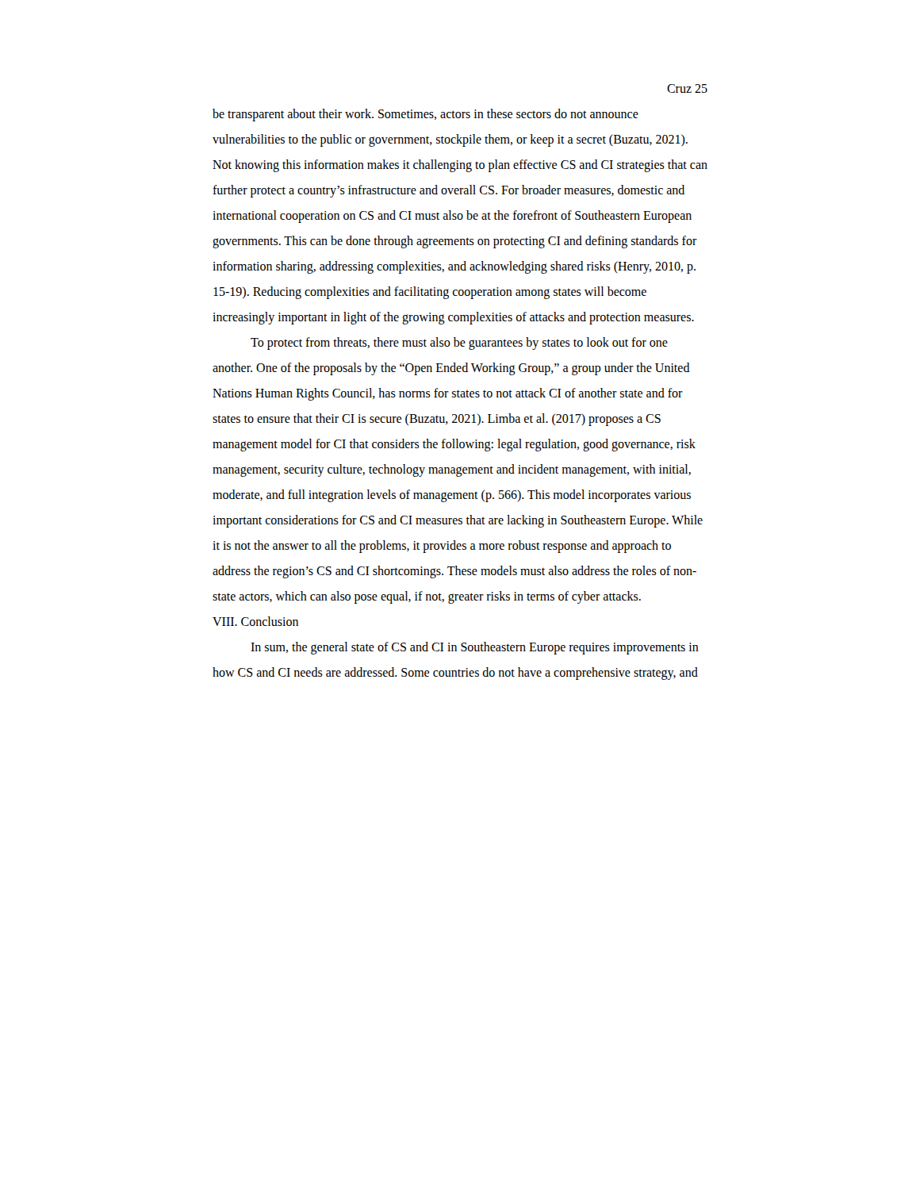Cruz 25
be transparent about their work. Sometimes, actors in these sectors do not announce vulnerabilities to the public or government, stockpile them, or keep it a secret (Buzatu, 2021). Not knowing this information makes it challenging to plan effective CS and CI strategies that can further protect a country’s infrastructure and overall CS. For broader measures, domestic and international cooperation on CS and CI must also be at the forefront of Southeastern European governments. This can be done through agreements on protecting CI and defining standards for information sharing, addressing complexities, and acknowledging shared risks (Henry, 2010, p. 15-19). Reducing complexities and facilitating cooperation among states will become increasingly important in light of the growing complexities of attacks and protection measures.
To protect from threats, there must also be guarantees by states to look out for one another. One of the proposals by the “Open Ended Working Group,” a group under the United Nations Human Rights Council, has norms for states to not attack CI of another state and for states to ensure that their CI is secure (Buzatu, 2021). Limba et al. (2017) proposes a CS management model for CI that considers the following: legal regulation, good governance, risk management, security culture, technology management and incident management, with initial, moderate, and full integration levels of management (p. 566). This model incorporates various important considerations for CS and CI measures that are lacking in Southeastern Europe. While it is not the answer to all the problems, it provides a more robust response and approach to address the region’s CS and CI shortcomings. These models must also address the roles of non-state actors, which can also pose equal, if not, greater risks in terms of cyber attacks.
VIII. Conclusion
In sum, the general state of CS and CI in Southeastern Europe requires improvements in how CS and CI needs are addressed. Some countries do not have a comprehensive strategy, and